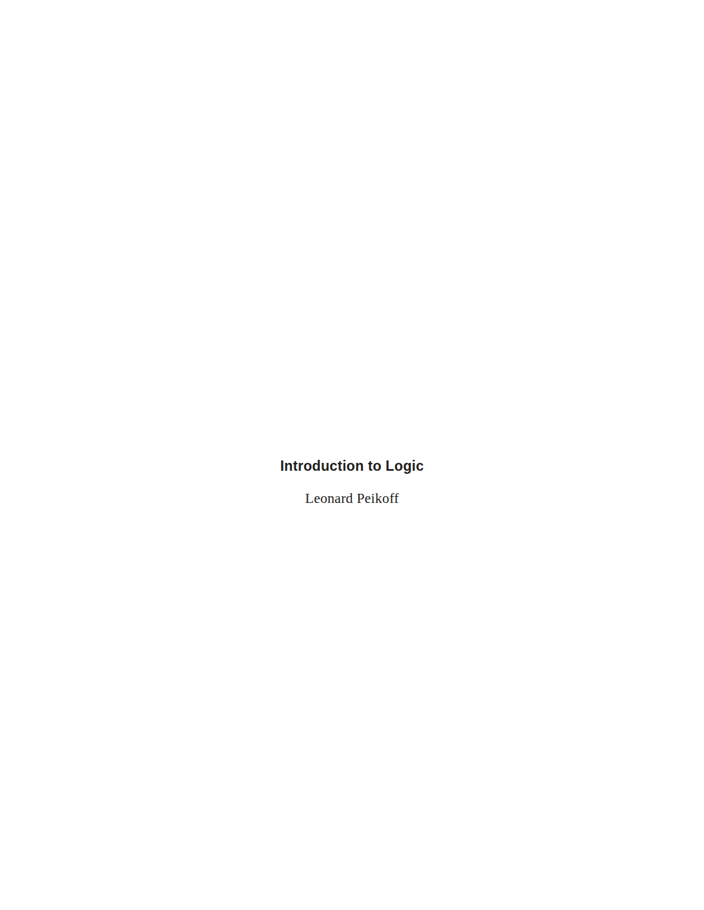Introduction to Logic
Leonard Peikoff